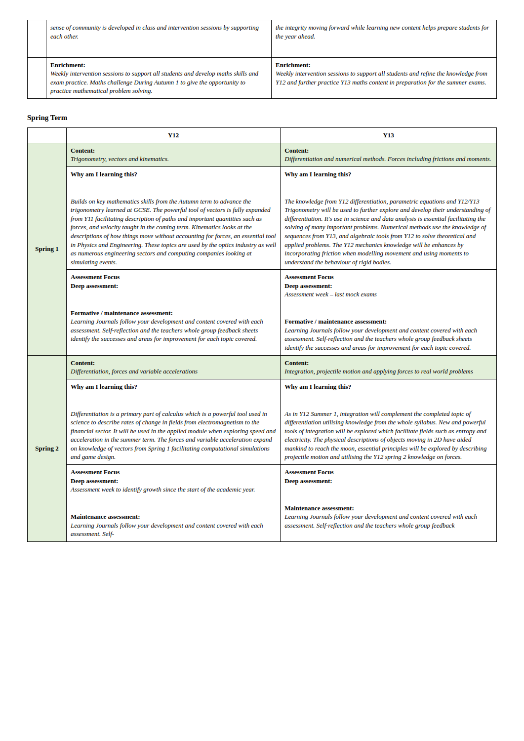| | sense of community is developed in class and intervention sessions by supporting each other. | the integrity moving forward while learning new content helps prepare students for the year ahead. |
| | Enrichment: Weekly intervention sessions to support all students and develop maths skills and exam practice. Maths challenge During Autumn 1 to give the opportunity to practice mathematical problem solving. | Enrichment: Weekly intervention sessions to support all students and refine the knowledge from Y12 and further practice Y13 maths content in preparation for the summer exams. |
Spring Term
| | Y12 | Y13 |
| Spring 1 | Content: Trigonometry, vectors and kinematics. | Content: Differentiation and numerical methods. Forces including frictions and moments. |
| Why am I learning this? Builds on key mathematics skills from the Autumn term to advance the trigonometry learned at GCSE. The powerful tool of vectors is fully expanded from Y11 facilitating description of paths and important quantities such as forces, and velocity taught in the coming term. Kinematics looks at the descriptions of how things move without accounting for forces, an essential tool in Physics and Engineering. These topics are used by the optics industry as well as numerous engineering sectors and computing companies looking at simulating events. | Why am I learning this? The knowledge from Y12 differentiation, parametric equations and Y12/Y13 Trigonometry will be used to further explore and develop their understanding of differentiation. It's use in science and data analysis is essential facilitating the solving of many important problems. Numerical methods use the knowledge of sequences from Y13, and algebraic tools from Y12 to solve theoretical and applied problems. The Y12 mechanics knowledge will be enhances by incorporating friction when modelling movement and using moments to understand the behaviour of rigid bodies. |
| Assessment Focus Deep assessment: Formative / maintenance assessment: Learning Journals follow your development and content covered with each assessment. Self-reflection and the teachers whole group feedback sheets identify the successes and areas for improvement for each topic covered. | Assessment Focus Deep assessment: Assessment week – last mock exams Formative / maintenance assessment: Learning Journals follow your development and content covered with each assessment. Self-reflection and the teachers whole group feedback sheets identify the successes and areas for improvement for each topic covered. |
| Spring 2 | Content: Differentiation, forces and variable accelerations | Content: Integration, projectile motion and applying forces to real world problems |
| Why am I learning this? Differentiation is a primary part of calculus which is a powerful tool used in science to describe rates of change in fields from electromagnetism to the financial sector. It will be used in the applied module when exploring speed and acceleration in the summer term. The forces and variable acceleration expand on knowledge of vectors from Spring 1 facilitating computational simulations and game design. | Why am I learning this? As in Y12 Summer 1, integration will complement the completed topic of differentiation utilising knowledge from the whole syllabus. New and powerful tools of integration will be explored which facilitate fields such as entropy and electricity. The physical descriptions of objects moving in 2D have aided mankind to reach the moon, essential principles will be explored by describing projectile motion and utilising the Y12 spring 2 knowledge on forces. |
| Assessment Focus Deep assessment: Assessment week to identify growth since the start of the academic year. Maintenance assessment: Learning Journals follow your development and content covered with each assessment. Self- | Assessment Focus Deep assessment: Maintenance assessment: Learning Journals follow your development and content covered with each assessment. Self-reflection and the teachers whole group feedback |